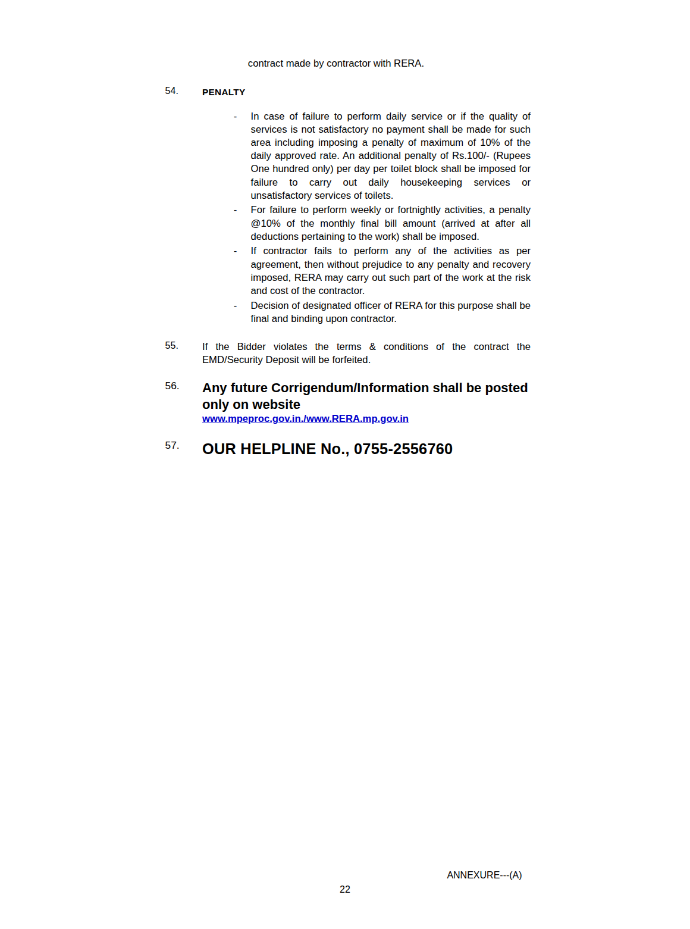contract made by contractor with RERA.
54.
PENALTY
In case of failure to perform daily service or if the quality of services is not satisfactory no payment shall be made for such area including imposing a penalty of maximum of 10% of the daily approved rate. An additional penalty of Rs.100/- (Rupees One hundred only) per day per toilet block shall be imposed for failure to carry out daily housekeeping services or unsatisfactory services of toilets.
For failure to perform weekly or fortnightly activities, a penalty @10% of the monthly final bill amount (arrived at after all deductions pertaining to the work) shall be imposed.
If contractor fails to perform any of the activities as per agreement, then without prejudice to any penalty and recovery imposed, RERA may carry out such part of the work at the risk and cost of the contractor.
Decision of designated officer of RERA for this purpose shall be final and binding upon contractor.
55.
If the Bidder violates the terms & conditions of the contract the EMD/Security Deposit will be forfeited.
56.
Any future Corrigendum/Information shall be posted only on website
www.mpeproc.gov.in./www.RERA.mp.gov.in
57.
OUR HELPLINE No., 0755-2556760
ANNEXURE---(A)
22